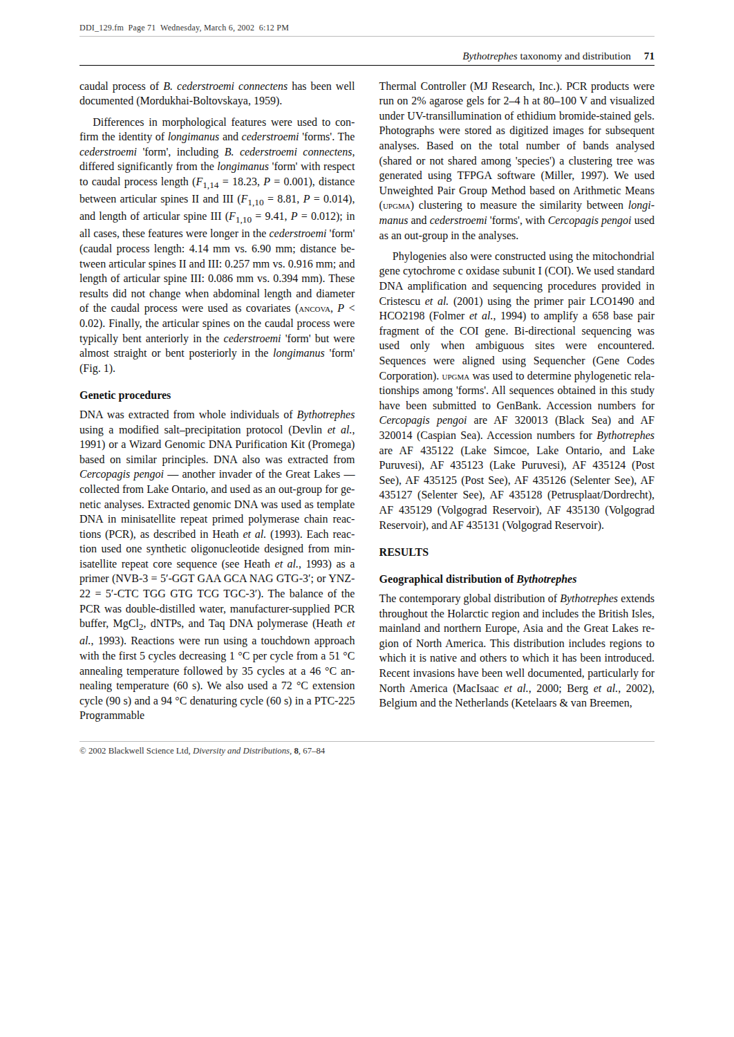DDI_129.fm Page 71 Wednesday, March 6, 2002 6:12 PM
Bythotrephes taxonomy and distribution 71
caudal process of B. cederstroemi connectens has been well documented (Mordukhai-Boltovskaya, 1959).
Differences in morphological features were used to confirm the identity of longimanus and cederstroemi 'forms'. The cederstroemi 'form', including B. cederstroemi connectens, differed significantly from the longimanus 'form' with respect to caudal process length (F1,14 = 18.23, P = 0.001), distance between articular spines II and III (F1,10 = 8.81, P = 0.014), and length of articular spine III (F1,10 = 9.41, P = 0.012); in all cases, these features were longer in the cederstroemi 'form' (caudal process length: 4.14 mm vs. 6.90 mm; distance between articular spines II and III: 0.257 mm vs. 0.916 mm; and length of articular spine III: 0.086 mm vs. 0.394 mm). These results did not change when abdominal length and diameter of the caudal process were used as covariates (ancova, P < 0.02). Finally, the articular spines on the caudal process were typically bent anteriorly in the cederstroemi 'form' but were almost straight or bent posteriorly in the longimanus 'form' (Fig. 1).
Genetic procedures
DNA was extracted from whole individuals of Bythotrephes using a modified salt–precipitation protocol (Devlin et al., 1991) or a Wizard Genomic DNA Purification Kit (Promega) based on similar principles. DNA also was extracted from Cercopagis pengoi — another invader of the Great Lakes — collected from Lake Ontario, and used as an out-group for genetic analyses. Extracted genomic DNA was used as template DNA in minisatellite repeat primed polymerase chain reactions (PCR), as described in Heath et al. (1993). Each reaction used one synthetic oligonucleotide designed from minisatellite repeat core sequence (see Heath et al., 1993) as a primer (NVB-3 = 5′-GGT GAA GCA NAG GTG-3′; or YNZ-22 = 5′-CTC TGG GTG TCG TGC-3′). The balance of the PCR was double-distilled water, manufacturer-supplied PCR buffer, MgCl2, dNTPs, and Taq DNA polymerase (Heath et al., 1993). Reactions were run using a touchdown approach with the first 5 cycles decreasing 1 °C per cycle from a 51 °C annealing temperature followed by 35 cycles at a 46 °C annealing temperature (60 s). We also used a 72 °C extension cycle (90 s) and a 94 °C denaturing cycle (60 s) in a PTC-225 Programmable
Thermal Controller (MJ Research, Inc.). PCR products were run on 2% agarose gels for 2–4 h at 80–100 V and visualized under UV-transillumination of ethidium bromide-stained gels. Photographs were stored as digitized images for subsequent analyses. Based on the total number of bands analysed (shared or not shared among 'species') a clustering tree was generated using TFPGA software (Miller, 1997). We used Unweighted Pair Group Method based on Arithmetic Means (upgma) clustering to measure the similarity between longimanus and cederstroemi 'forms', with Cercopagis pengoi used as an out-group in the analyses.
Phylogenies also were constructed using the mitochondrial gene cytochrome c oxidase subunit I (COI). We used standard DNA amplification and sequencing procedures provided in Cristescu et al. (2001) using the primer pair LCO1490 and HCO2198 (Folmer et al., 1994) to amplify a 658 base pair fragment of the COI gene. Bi-directional sequencing was used only when ambiguous sites were encountered. Sequences were aligned using Sequencher (Gene Codes Corporation). upgma was used to determine phylogenetic relationships among 'forms'. All sequences obtained in this study have been submitted to GenBank. Accession numbers for Cercopagis pengoi are AF 320013 (Black Sea) and AF 320014 (Caspian Sea). Accession numbers for Bythotrephes are AF 435122 (Lake Simcoe, Lake Ontario, and Lake Puruvesi), AF 435123 (Lake Puruvesi), AF 435124 (Post See), AF 435125 (Post See), AF 435126 (Selenter See), AF 435127 (Selenter See), AF 435128 (Petrusplaat/Dordrecht), AF 435129 (Volgograd Reservoir), AF 435130 (Volgograd Reservoir), and AF 435131 (Volgograd Reservoir).
RESULTS
Geographical distribution of Bythotrephes
The contemporary global distribution of Bythotrephes extends throughout the Holarctic region and includes the British Isles, mainland and northern Europe, Asia and the Great Lakes region of North America. This distribution includes regions to which it is native and others to which it has been introduced. Recent invasions have been well documented, particularly for North America (MacIsaac et al., 2000; Berg et al., 2002), Belgium and the Netherlands (Ketelaars & van Breemen,
© 2002 Blackwell Science Ltd, Diversity and Distributions, 8, 67–84